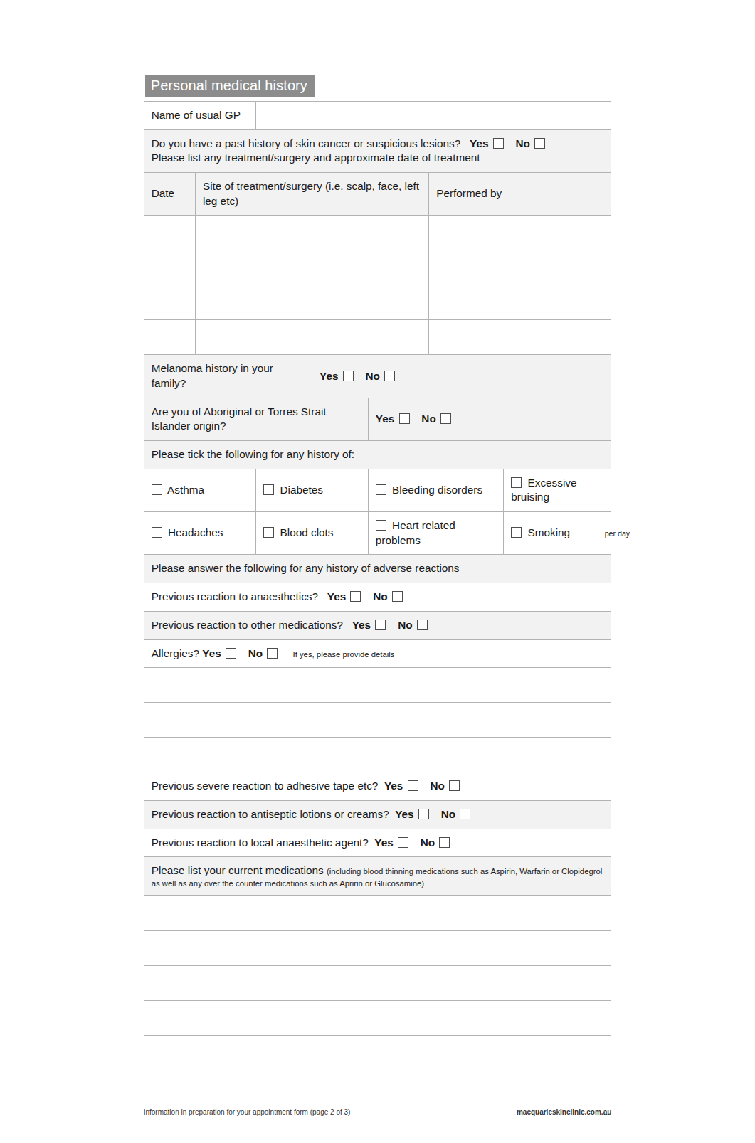Personal medical history
| Name of usual GP | |
| Do you have a past history of skin cancer or suspicious lesions? Yes No Please list any treatment/surgery and approximate date of treatment |
| Date | Site of treatment/surgery (i.e. scalp, face, left leg etc) | Performed by |
| Melanoma history in your family? | Yes No |
| Are you of Aboriginal or Torres Strait Islander origin? | Yes No |
| Please tick the following for any history of: |
| Asthma | Diabetes | Bleeding disorders | Excessive bruising |
| Headaches | Blood clots | Heart related problems | Smoking per day |
| Please answer the following for any history of adverse reactions |
| Previous reaction to anaesthetics? Yes No |
| Previous reaction to other medications? Yes No |
| Allergies? Yes No If yes, please provide details |
| Previous severe reaction to adhesive tape etc? Yes No |
| Previous reaction to antiseptic lotions or creams? Yes No |
| Previous reaction to local anaesthetic agent? Yes No |
| Please list your current medications (including blood thinning medications such as Aspirin, Warfarin or Clopidegrol as well as any over the counter medications such as Apririn or Glucosamine) |
Information in preparation for your appointment form (page 2 of 3)
macquarieskinclinic.com.au